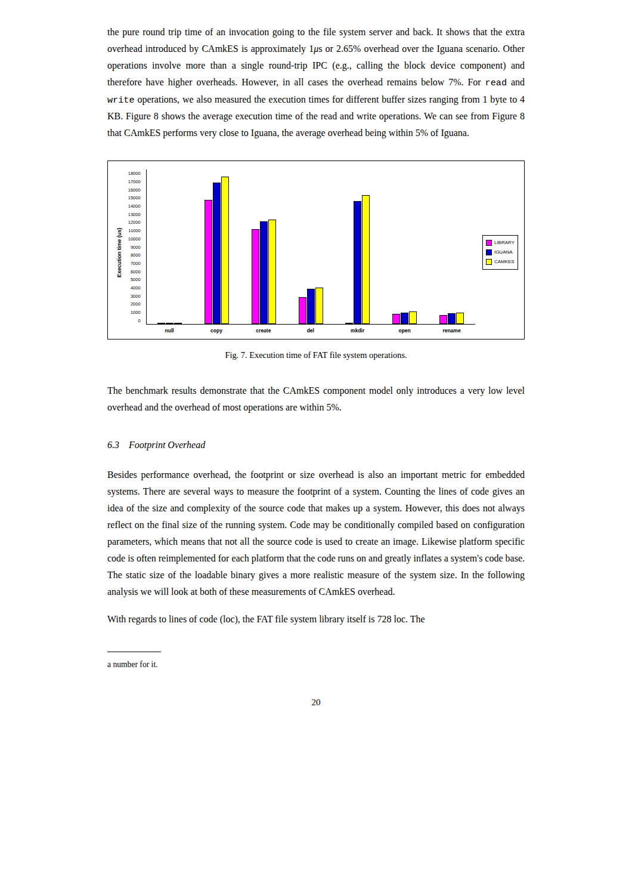the pure round trip time of an invocation going to the file system server and back. It shows that the extra overhead introduced by CAmkES is approximately 1μs or 2.65% overhead over the Iguana scenario. Other operations involve more than a single round-trip IPC (e.g., calling the block device component) and therefore have higher overheads. However, in all cases the overhead remains below 7%. For read and write operations, we also measured the execution times for different buffer sizes ranging from 1 byte to 4 KB. Figure 8 shows the average execution time of the read and write operations. We can see from Figure 8 that CAmkES performs very close to Iguana, the average overhead being within 5% of Iguana.
Execution time (us)
18000
17000
16000
15000
14000
13000
12000
11000
10000
9000
8000
7000
6000
5000
4000
3000
2000
1000
0
null copy create del mkdir open rename
LIBRARY
IGUANA
CAMKES
Fig. 7. Execution time of FAT file system operations.
The benchmark results demonstrate that the CAmkES component model only introduces a very low level overhead and the overhead of most operations are within 5%.
6.3 Footprint Overhead
Besides performance overhead, the footprint or size overhead is also an important metric for embedded systems. There are several ways to measure the footprint of a system. Counting the lines of code gives an idea of the size and complexity of the source code that makes up a system. However, this does not always reflect on the final size of the running system. Code may be conditionally compiled based on configuration parameters, which means that not all the source code is used to create an image. Likewise platform specific code is often reimplemented for each platform that the code runs on and greatly inflates a system's code base. The static size of the loadable binary gives a more realistic measure of the system size. In the following analysis we will look at both of these measurements of CAmkES overhead.
With regards to lines of code (loc), the FAT file system library itself is 728 loc. The
a number for it.
20